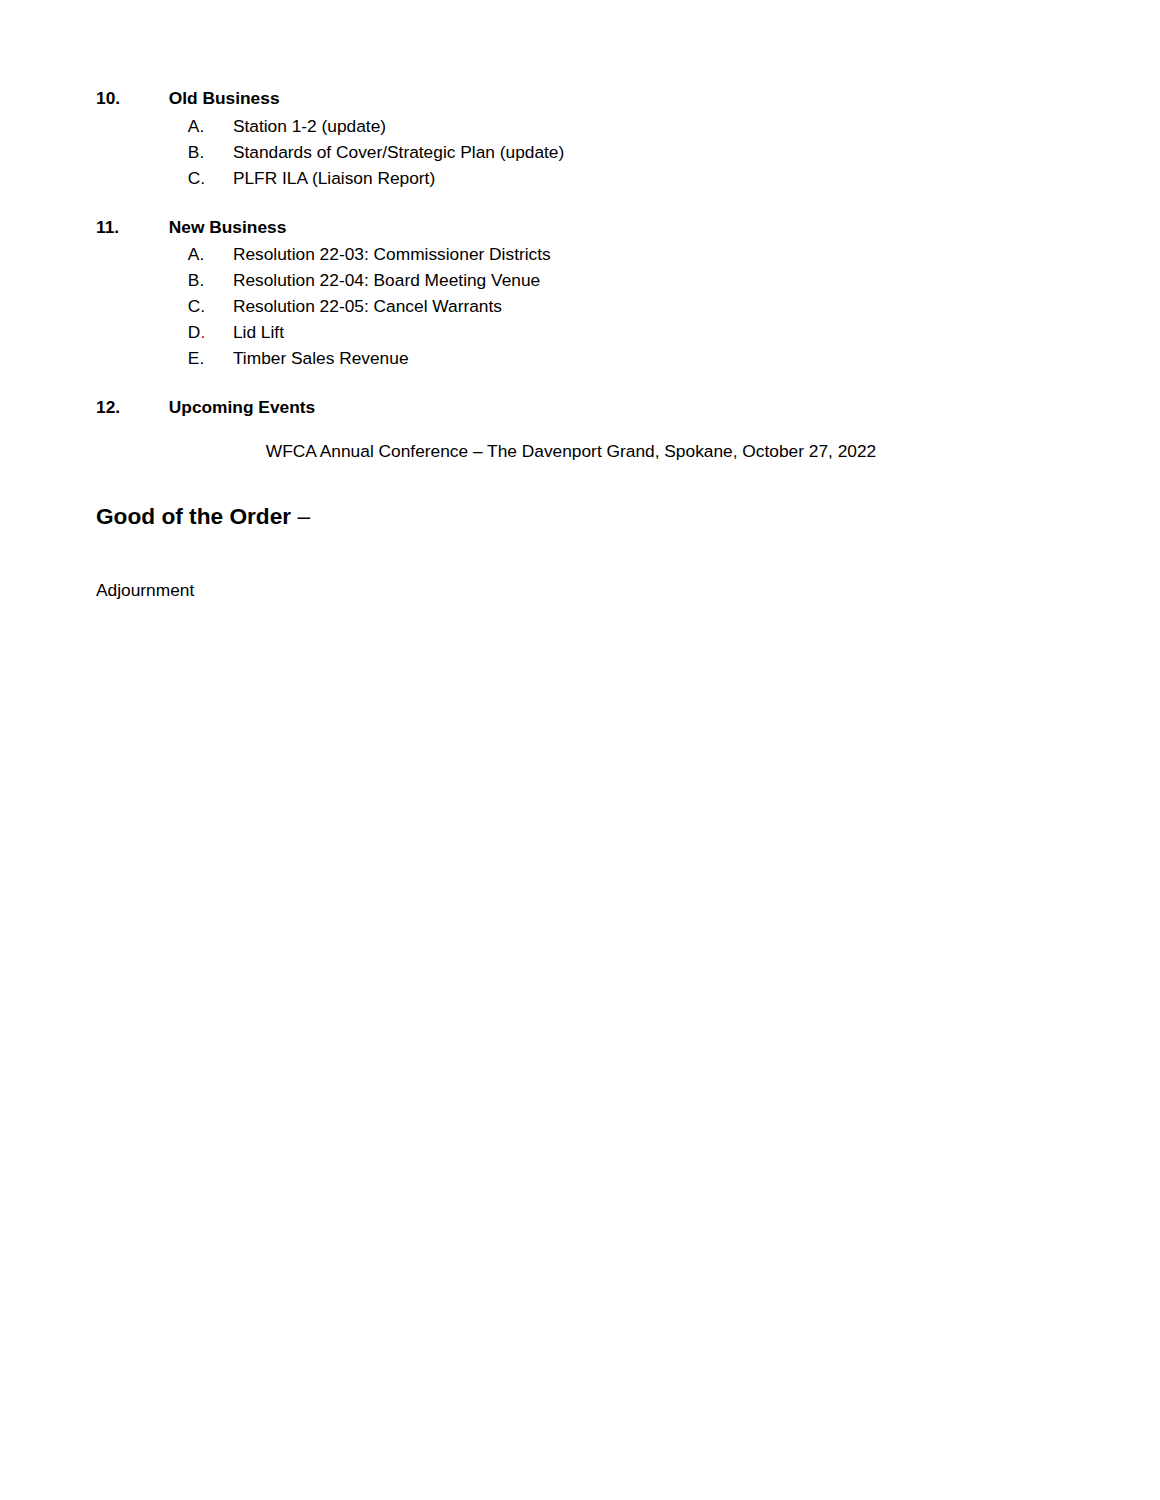10. Old Business
A. Station 1-2 (update)
B. Standards of Cover/Strategic Plan (update)
C. PLFR ILA (Liaison Report)
11. New Business
A. Resolution 22-03: Commissioner Districts
B. Resolution 22-04: Board Meeting Venue
C. Resolution 22-05: Cancel Warrants
D. Lid Lift
E. Timber Sales Revenue
12. Upcoming Events
WFCA Annual Conference – The Davenport Grand, Spokane, October 27, 2022
Good of the Order –
Adjournment